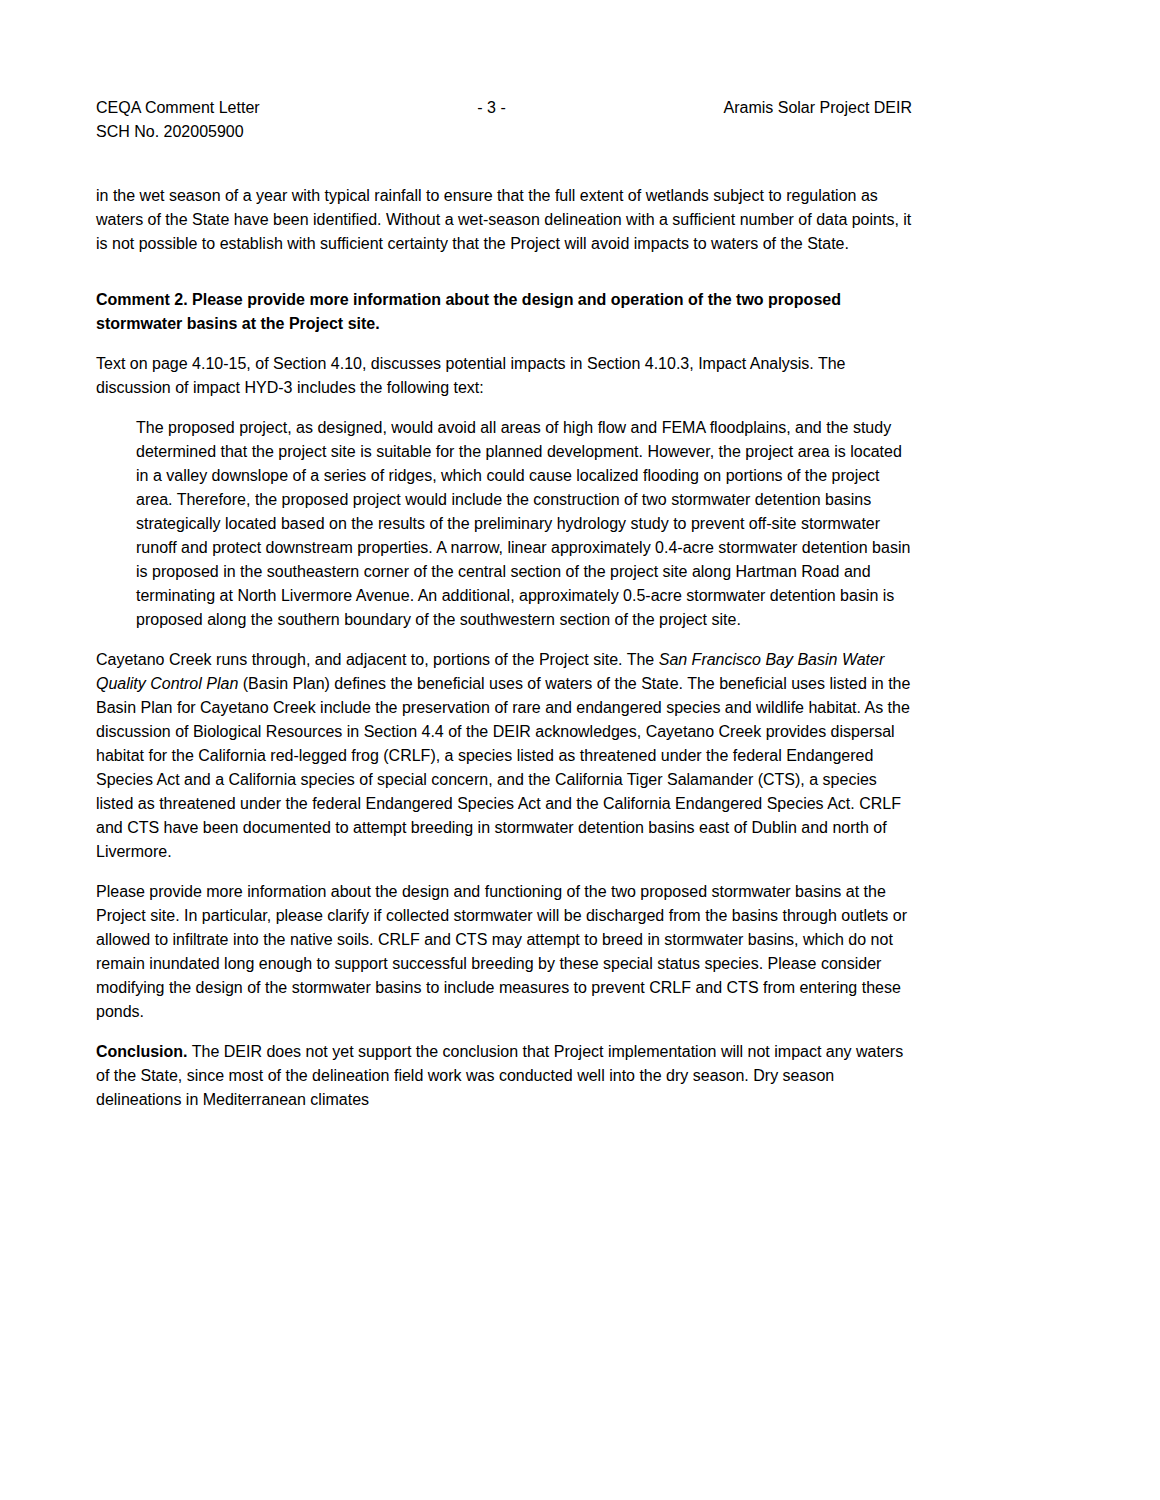CEQA Comment Letter
SCH No. 202005900
- 3 -
Aramis Solar Project DEIR
in the wet season of a year with typical rainfall to ensure that the full extent of wetlands subject to regulation as waters of the State have been identified. Without a wet-season delineation with a sufficient number of data points, it is not possible to establish with sufficient certainty that the Project will avoid impacts to waters of the State.
Comment 2. Please provide more information about the design and operation of the two proposed stormwater basins at the Project site.
Text on page 4.10-15, of Section 4.10, discusses potential impacts in Section 4.10.3, Impact Analysis. The discussion of impact HYD-3 includes the following text:
The proposed project, as designed, would avoid all areas of high flow and FEMA floodplains, and the study determined that the project site is suitable for the planned development. However, the project area is located in a valley downslope of a series of ridges, which could cause localized flooding on portions of the project area. Therefore, the proposed project would include the construction of two stormwater detention basins strategically located based on the results of the preliminary hydrology study to prevent off-site stormwater runoff and protect downstream properties. A narrow, linear approximately 0.4-acre stormwater detention basin is proposed in the southeastern corner of the central section of the project site along Hartman Road and terminating at North Livermore Avenue. An additional, approximately 0.5-acre stormwater detention basin is proposed along the southern boundary of the southwestern section of the project site.
Cayetano Creek runs through, and adjacent to, portions of the Project site. The San Francisco Bay Basin Water Quality Control Plan (Basin Plan) defines the beneficial uses of waters of the State. The beneficial uses listed in the Basin Plan for Cayetano Creek include the preservation of rare and endangered species and wildlife habitat. As the discussion of Biological Resources in Section 4.4 of the DEIR acknowledges, Cayetano Creek provides dispersal habitat for the California red-legged frog (CRLF), a species listed as threatened under the federal Endangered Species Act and a California species of special concern, and the California Tiger Salamander (CTS), a species listed as threatened under the federal Endangered Species Act and the California Endangered Species Act. CRLF and CTS have been documented to attempt breeding in stormwater detention basins east of Dublin and north of Livermore.
Please provide more information about the design and functioning of the two proposed stormwater basins at the Project site. In particular, please clarify if collected stormwater will be discharged from the basins through outlets or allowed to infiltrate into the native soils. CRLF and CTS may attempt to breed in stormwater basins, which do not remain inundated long enough to support successful breeding by these special status species. Please consider modifying the design of the stormwater basins to include measures to prevent CRLF and CTS from entering these ponds.
Conclusion. The DEIR does not yet support the conclusion that Project implementation will not impact any waters of the State, since most of the delineation field work was conducted well into the dry season. Dry season delineations in Mediterranean climates